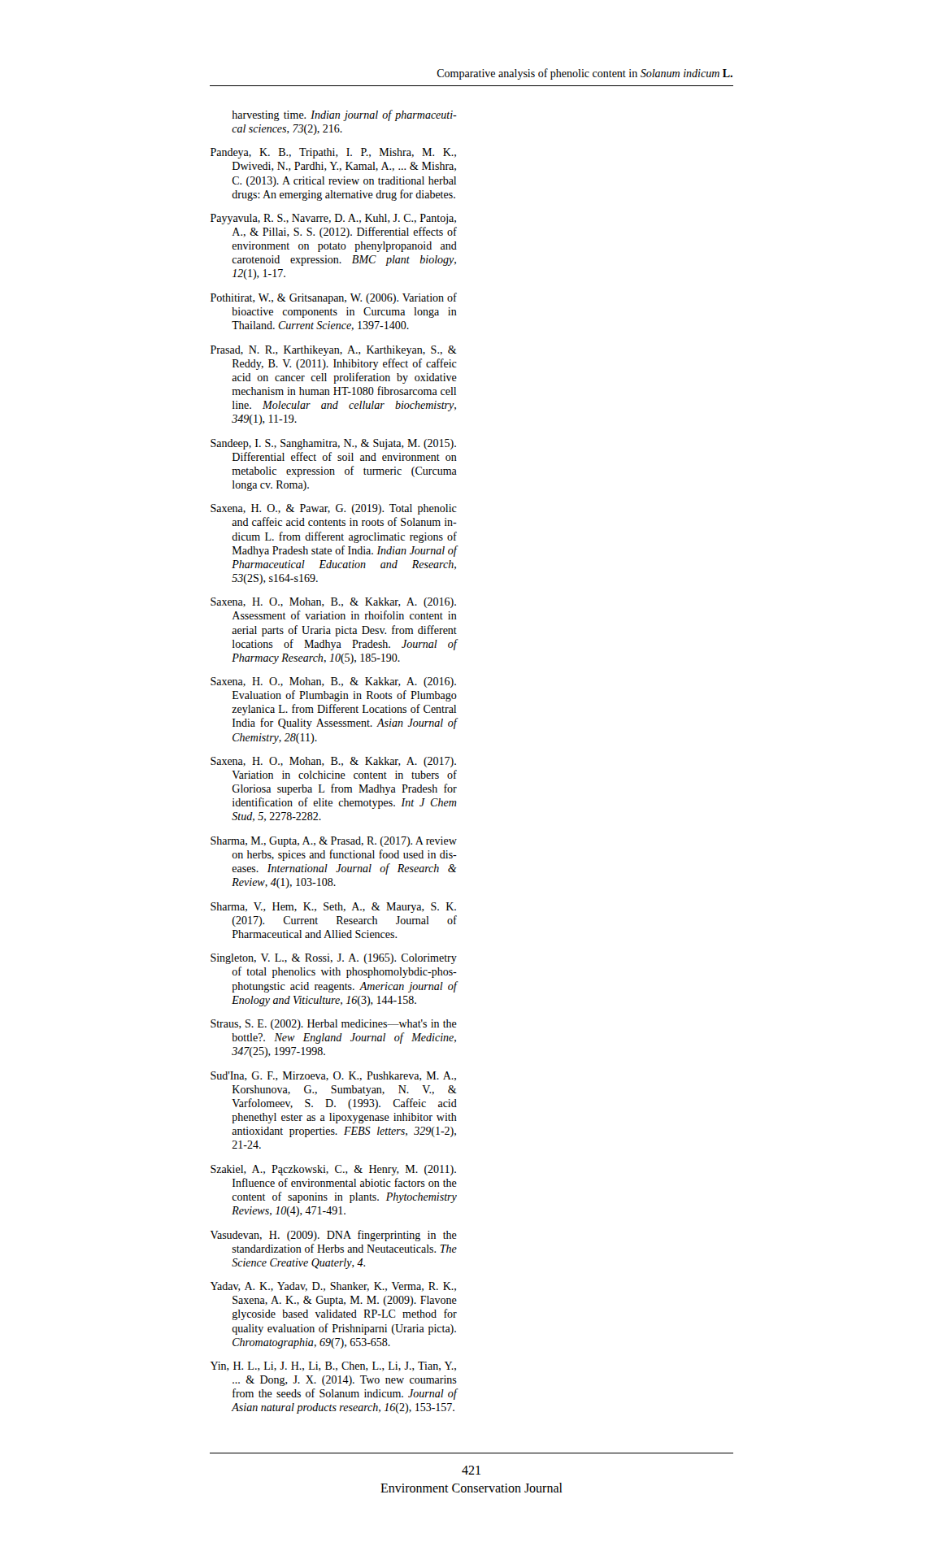Comparative analysis of phenolic content in Solanum indicum L.
harvesting time. Indian journal of pharmaceutical sciences, 73(2), 216.
Pandeya, K. B., Tripathi, I. P., Mishra, M. K., Dwivedi, N., Pardhi, Y., Kamal, A., ... & Mishra, C. (2013). A critical review on traditional herbal drugs: An emerging alternative drug for diabetes.
Payyavula, R. S., Navarre, D. A., Kuhl, J. C., Pantoja, A., & Pillai, S. S. (2012). Differential effects of environment on potato phenylpropanoid and carotenoid expression. BMC plant biology, 12(1), 1-17.
Pothitirat, W., & Gritsanapan, W. (2006). Variation of bioactive components in Curcuma longa in Thailand. Current Science, 1397-1400.
Prasad, N. R., Karthikeyan, A., Karthikeyan, S., & Reddy, B. V. (2011). Inhibitory effect of caffeic acid on cancer cell proliferation by oxidative mechanism in human HT-1080 fibrosarcoma cell line. Molecular and cellular biochemistry, 349(1), 11-19.
Sandeep, I. S., Sanghamitra, N., & Sujata, M. (2015). Differential effect of soil and environment on metabolic expression of turmeric (Curcuma longa cv. Roma).
Saxena, H. O., & Pawar, G. (2019). Total phenolic and caffeic acid contents in roots of Solanum indicum L. from different agroclimatic regions of Madhya Pradesh state of India. Indian Journal of Pharmaceutical Education and Research, 53(2S), s164-s169.
Saxena, H. O., Mohan, B., & Kakkar, A. (2016). Assessment of variation in rhoifolin content in aerial parts of Uraria picta Desv. from different locations of Madhya Pradesh. Journal of Pharmacy Research, 10(5), 185-190.
Saxena, H. O., Mohan, B., & Kakkar, A. (2016). Evaluation of Plumbagin in Roots of Plumbago zeylanica L. from Different Locations of Central India for Quality Assessment. Asian Journal of Chemistry, 28(11).
Saxena, H. O., Mohan, B., & Kakkar, A. (2017). Variation in colchicine content in tubers of Gloriosa superba L from Madhya Pradesh for identification of elite chemotypes. Int J Chem Stud, 5, 2278-2282.
Sharma, M., Gupta, A., & Prasad, R. (2017). A review on herbs, spices and functional food used in diseases. International Journal of Research & Review, 4(1), 103-108.
Sharma, V., Hem, K., Seth, A., & Maurya, S. K. (2017). Current Research Journal of Pharmaceutical and Allied Sciences.
Singleton, V. L., & Rossi, J. A. (1965). Colorimetry of total phenolics with phosphomolybdic-phosphotungstic acid reagents. American journal of Enology and Viticulture, 16(3), 144-158.
Straus, S. E. (2002). Herbal medicines—what's in the bottle?. New England Journal of Medicine, 347(25), 1997-1998.
Sud'Ina, G. F., Mirzoeva, O. K., Pushkareva, M. A., Korshunova, G., Sumbatyan, N. V., & Varfolomeev, S. D. (1993). Caffeic acid phenethyl ester as a lipoxygenase inhibitor with antioxidant properties. FEBS letters, 329(1-2), 21-24.
Szakiel, A., Pączkowski, C., & Henry, M. (2011). Influence of environmental abiotic factors on the content of saponins in plants. Phytochemistry Reviews, 10(4), 471-491.
Vasudevan, H. (2009). DNA fingerprinting in the standardization of Herbs and Neutaceuticals. The Science Creative Quaterly, 4.
Yadav, A. K., Yadav, D., Shanker, K., Verma, R. K., Saxena, A. K., & Gupta, M. M. (2009). Flavone glycoside based validated RP-LC method for quality evaluation of Prishniparni (Uraria picta). Chromatographia, 69(7), 653-658.
Yin, H. L., Li, J. H., Li, B., Chen, L., Li, J., Tian, Y., ... & Dong, J. X. (2014). Two new coumarins from the seeds of Solanum indicum. Journal of Asian natural products research, 16(2), 153-157.
421
Environment Conservation Journal